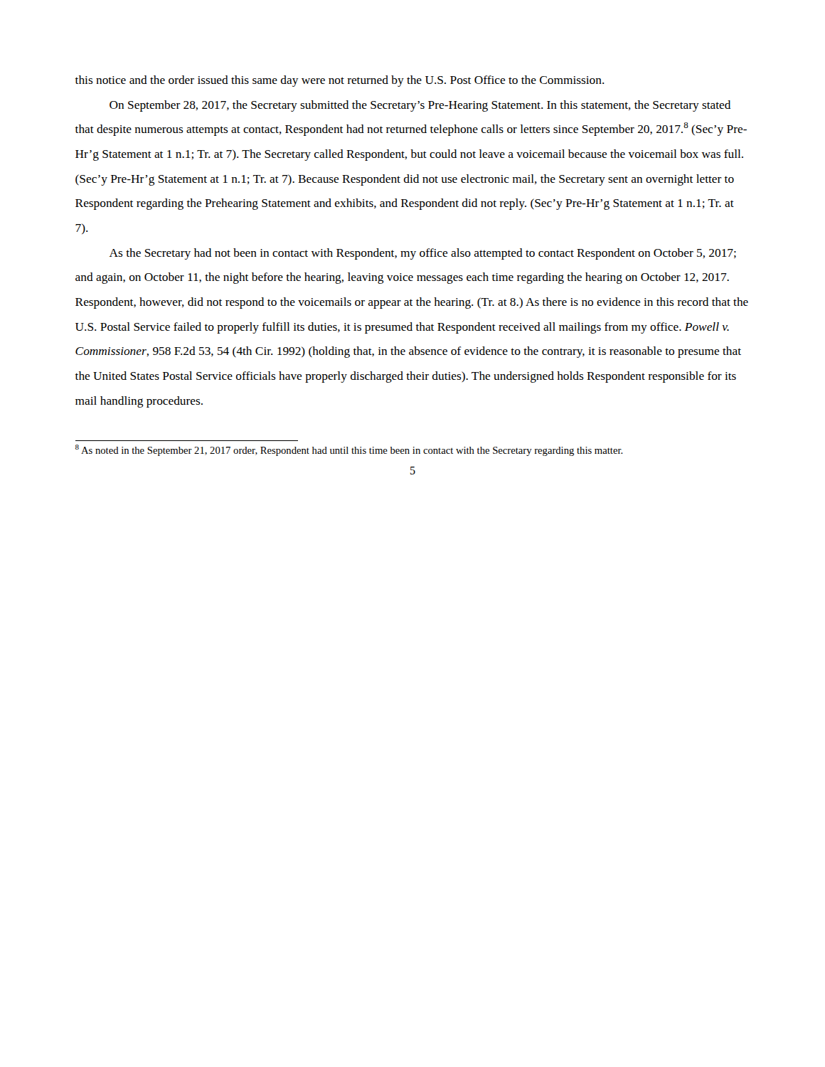this notice and the order issued this same day were not returned by the U.S. Post Office to the Commission.
On September 28, 2017, the Secretary submitted the Secretary’s Pre-Hearing Statement. In this statement, the Secretary stated that despite numerous attempts at contact, Respondent had not returned telephone calls or letters since September 20, 2017.8 (Sec’y Pre-Hr’g Statement at 1 n.1; Tr. at 7). The Secretary called Respondent, but could not leave a voicemail because the voicemail box was full. (Sec’y Pre-Hr’g Statement at 1 n.1; Tr. at 7). Because Respondent did not use electronic mail, the Secretary sent an overnight letter to Respondent regarding the Prehearing Statement and exhibits, and Respondent did not reply. (Sec’y Pre-Hr’g Statement at 1 n.1; Tr. at 7).
As the Secretary had not been in contact with Respondent, my office also attempted to contact Respondent on October 5, 2017; and again, on October 11, the night before the hearing, leaving voice messages each time regarding the hearing on October 12, 2017. Respondent, however, did not respond to the voicemails or appear at the hearing. (Tr. at 8.) As there is no evidence in this record that the U.S. Postal Service failed to properly fulfill its duties, it is presumed that Respondent received all mailings from my office. Powell v. Commissioner, 958 F.2d 53, 54 (4th Cir. 1992) (holding that, in the absence of evidence to the contrary, it is reasonable to presume that the United States Postal Service officials have properly discharged their duties). The undersigned holds Respondent responsible for its mail handling procedures.
8 As noted in the September 21, 2017 order, Respondent had until this time been in contact with the Secretary regarding this matter.
5